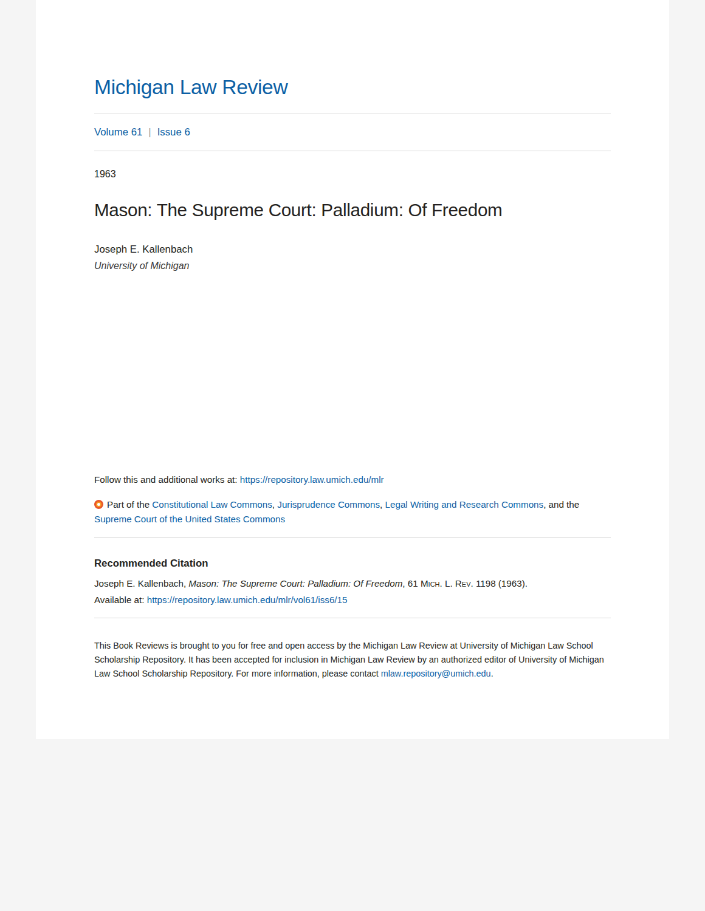Michigan Law Review
Volume 61|Issue 6
1963
Mason: The Supreme Court: Palladium: Of Freedom
Joseph E. Kallenbach
University of Michigan
Follow this and additional works at: https://repository.law.umich.edu/mlr
Part of the Constitutional Law Commons, Jurisprudence Commons, Legal Writing and Research Commons, and the Supreme Court of the United States Commons
Recommended Citation
Joseph E. Kallenbach, Mason: The Supreme Court: Palladium: Of Freedom, 61 Mich. L. Rev. 1198 (1963).
Available at: https://repository.law.umich.edu/mlr/vol61/iss6/15
This Book Reviews is brought to you for free and open access by the Michigan Law Review at University of Michigan Law School Scholarship Repository. It has been accepted for inclusion in Michigan Law Review by an authorized editor of University of Michigan Law School Scholarship Repository. For more information, please contact mlaw.repository@umich.edu.